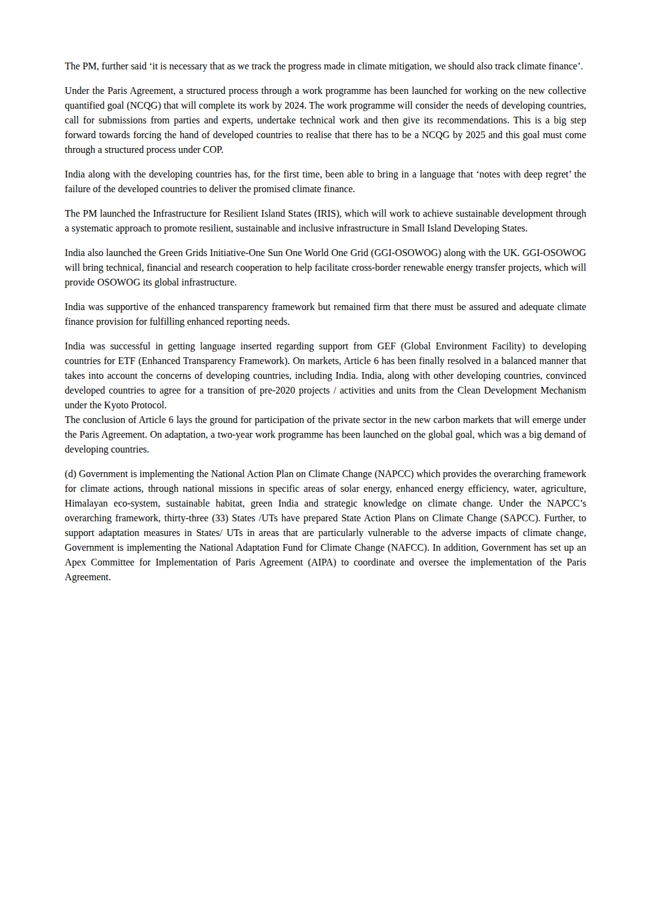The PM, further said ‘it is necessary that as we track the progress made in climate mitigation, we should also track climate finance’.
Under the Paris Agreement, a structured process through a work programme has been launched for working on the new collective quantified goal (NCQG) that will complete its work by 2024. The work programme will consider the needs of developing countries, call for submissions from parties and experts, undertake technical work and then give its recommendations. This is a big step forward towards forcing the hand of developed countries to realise that there has to be a NCQG by 2025 and this goal must come through a structured process under COP.
India along with the developing countries has, for the first time, been able to bring in a language that ‘notes with deep regret’ the failure of the developed countries to deliver the promised climate finance.
The PM launched the Infrastructure for Resilient Island States (IRIS), which will work to achieve sustainable development through a systematic approach to promote resilient, sustainable and inclusive infrastructure in Small Island Developing States.
India also launched the Green Grids Initiative-One Sun One World One Grid (GGI-OSOWOG) along with the UK. GGI-OSOWOG will bring technical, financial and research cooperation to help facilitate cross-border renewable energy transfer projects, which will provide OSOWOG its global infrastructure.
India was supportive of the enhanced transparency framework but remained firm that there must be assured and adequate climate finance provision for fulfilling enhanced reporting needs.
India was successful in getting language inserted regarding support from GEF (Global Environment Facility) to developing countries for ETF (Enhanced Transparency Framework). On markets, Article 6 has been finally resolved in a balanced manner that takes into account the concerns of developing countries, including India. India, along with other developing countries, convinced developed countries to agree for a transition of pre-2020 projects / activities and units from the Clean Development Mechanism under the Kyoto Protocol.
The conclusion of Article 6 lays the ground for participation of the private sector in the new carbon markets that will emerge under the Paris Agreement. On adaptation, a two-year work programme has been launched on the global goal, which was a big demand of developing countries.
(d) Government is implementing the National Action Plan on Climate Change (NAPCC) which provides the overarching framework for climate actions, through national missions in specific areas of solar energy, enhanced energy efficiency, water, agriculture, Himalayan eco-system, sustainable habitat, green India and strategic knowledge on climate change. Under the NAPCC’s overarching framework, thirty-three (33) States /UTs have prepared State Action Plans on Climate Change (SAPCC). Further, to support adaptation measures in States/ UTs in areas that are particularly vulnerable to the adverse impacts of climate change, Government is implementing the National Adaptation Fund for Climate Change (NAFCC). In addition, Government has set up an Apex Committee for Implementation of Paris Agreement (AIPA) to coordinate and oversee the implementation of the Paris Agreement.